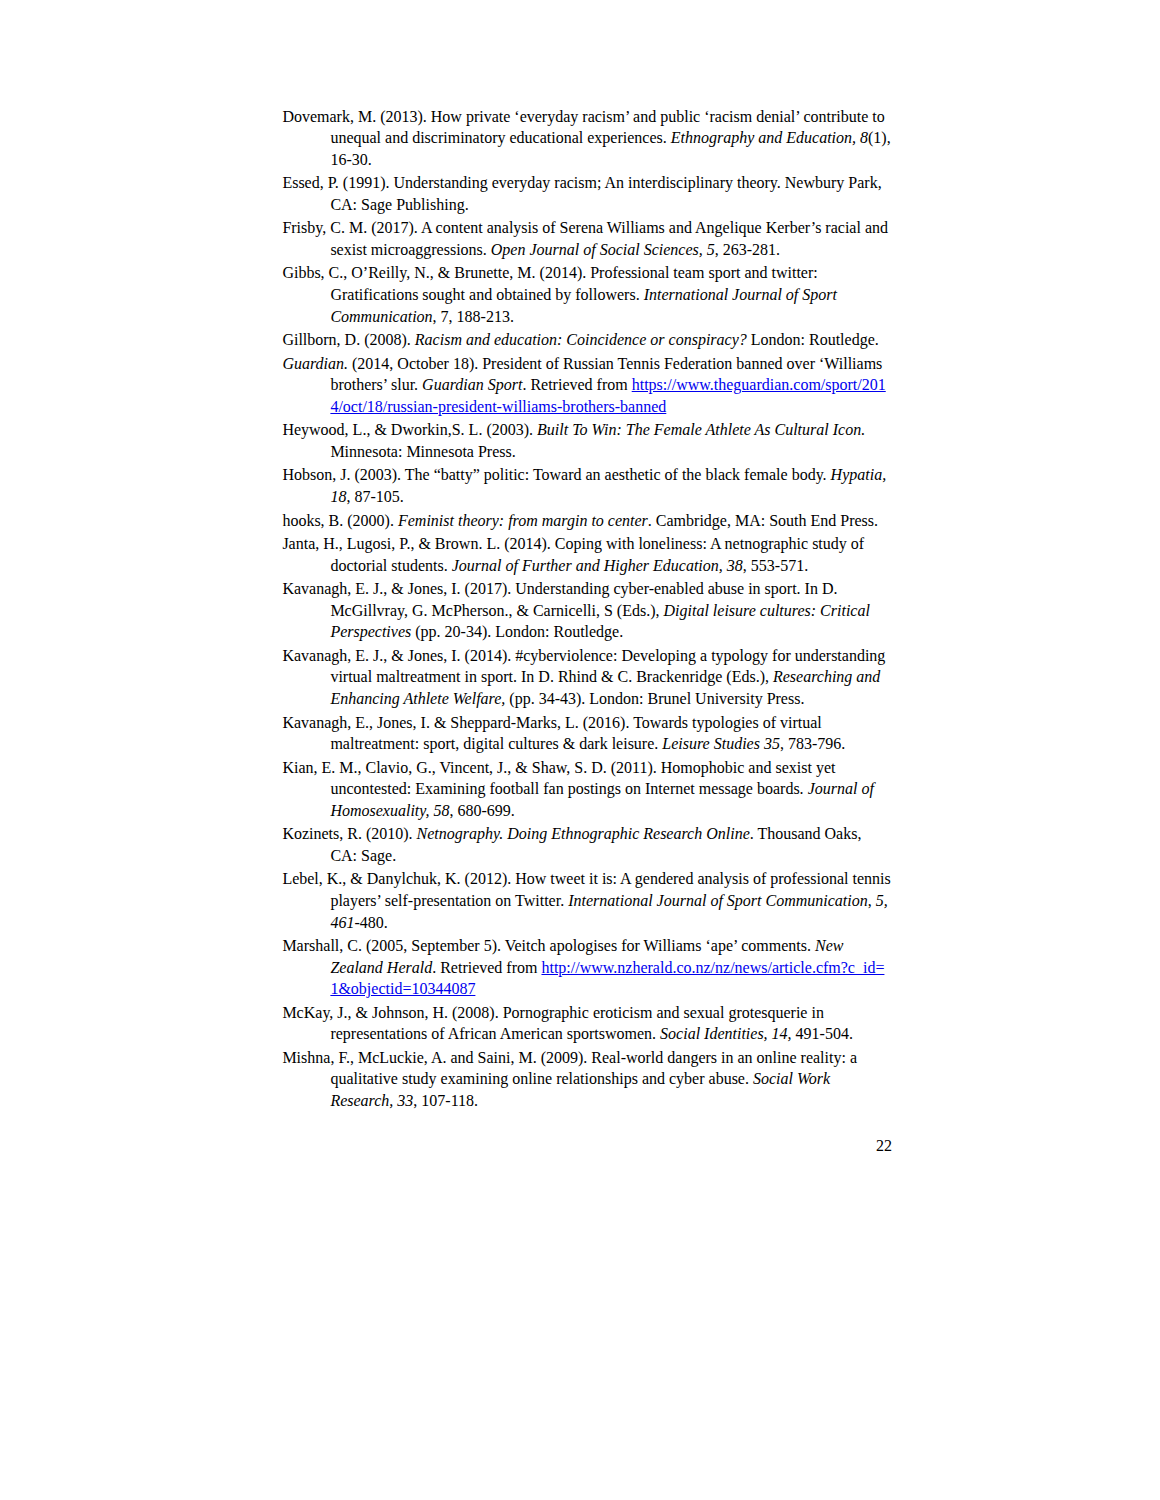Dovemark, M. (2013). How private ‘everyday racism’ and public ‘racism denial’ contribute to unequal and discriminatory educational experiences. Ethnography and Education, 8(1), 16-30.
Essed, P. (1991). Understanding everyday racism; An interdisciplinary theory. Newbury Park, CA: Sage Publishing.
Frisby, C. M. (2017). A content analysis of Serena Williams and Angelique Kerber’s racial and sexist microaggressions. Open Journal of Social Sciences, 5, 263-281.
Gibbs, C., O’Reilly, N., & Brunette, M. (2014). Professional team sport and twitter: Gratifications sought and obtained by followers. International Journal of Sport Communication, 7, 188-213.
Gillborn, D. (2008). Racism and education: Coincidence or conspiracy? London: Routledge.
Guardian. (2014, October 18). President of Russian Tennis Federation banned over ‘Williams brothers’ slur. Guardian Sport. Retrieved from https://www.theguardian.com/sport/2014/oct/18/russian-president-williams-brothers-banned
Heywood, L., & Dworkin,S. L. (2003). Built To Win: The Female Athlete As Cultural Icon. Minnesota: Minnesota Press.
Hobson, J. (2003). The “batty” politic: Toward an aesthetic of the black female body. Hypatia, 18, 87-105.
hooks, B. (2000). Feminist theory: from margin to center. Cambridge, MA: South End Press.
Janta, H., Lugosi, P., & Brown. L. (2014). Coping with loneliness: A netnographic study of doctorial students. Journal of Further and Higher Education, 38, 553-571.
Kavanagh, E. J., & Jones, I. (2017). Understanding cyber-enabled abuse in sport. In D. McGillvray, G. McPherson., & Carnicelli, S (Eds.), Digital leisure cultures: Critical Perspectives (pp. 20-34). London: Routledge.
Kavanagh, E. J., & Jones, I. (2014). #cyberviolence: Developing a typology for understanding virtual maltreatment in sport. In D. Rhind & C. Brackenridge (Eds.), Researching and Enhancing Athlete Welfare, (pp. 34-43). London: Brunel University Press.
Kavanagh, E., Jones, I. & Sheppard-Marks, L. (2016). Towards typologies of virtual maltreatment: sport, digital cultures & dark leisure. Leisure Studies 35, 783-796.
Kian, E. M., Clavio, G., Vincent, J., & Shaw, S. D. (2011). Homophobic and sexist yet uncontested: Examining football fan postings on Internet message boards. Journal of Homosexuality, 58, 680-699.
Kozinets, R. (2010). Netnography. Doing Ethnographic Research Online. Thousand Oaks, CA: Sage.
Lebel, K., & Danylchuk, K. (2012). How tweet it is: A gendered analysis of professional tennis players’ self-presentation on Twitter. International Journal of Sport Communication, 5, 461-480.
Marshall, C. (2005, September 5). Veitch apologises for Williams ‘ape’ comments. New Zealand Herald. Retrieved from http://www.nzherald.co.nz/nz/news/article.cfm?c_id=1&objectid=10344087
McKay, J., & Johnson, H. (2008). Pornographic eroticism and sexual grotesquerie in representations of African American sportswomen. Social Identities, 14, 491-504.
Mishna, F., McLuckie, A. and Saini, M. (2009). Real-world dangers in an online reality: a qualitative study examining online relationships and cyber abuse. Social Work Research, 33, 107-118.
22